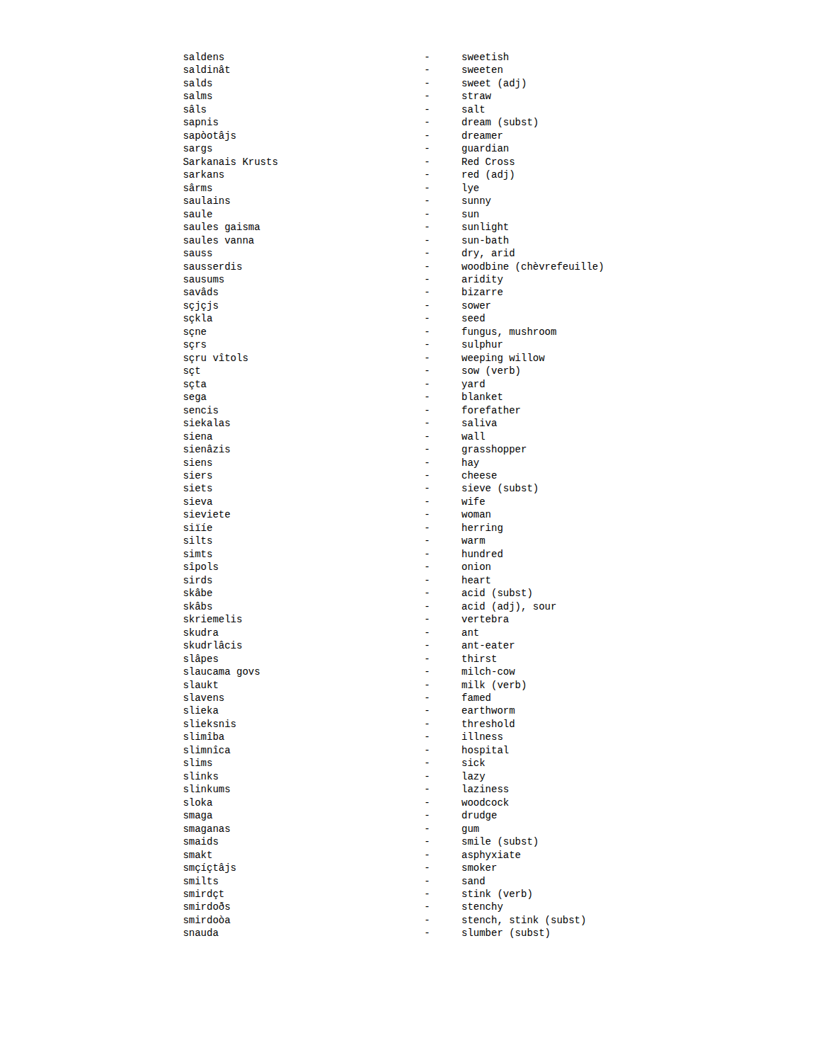| saldens | - | sweetish |
| saldinât | - | sweeten |
| salds | - | sweet (adj) |
| salms | - | straw |
| sâls | - | salt |
| sapnis | - | dream (subst) |
| sapòotâjs | - | dreamer |
| sargs | - | guardian |
| Sarkanais Krusts | - | Red Cross |
| sarkans | - | red (adj) |
| sârms | - | lye |
| saulains | - | sunny |
| saule | - | sun |
| saules gaisma | - | sunlight |
| saules vanna | - | sun-bath |
| sauss | - | dry, arid |
| sausserdis | - | woodbine (chèvrefeuille) |
| sausums | - | aridity |
| savâds | - | bizarre |
| sçjçjs | - | sower |
| sçkla | - | seed |
| sçne | - | fungus, mushroom |
| sçrs | - | sulphur |
| sçru vîtols | - | weeping willow |
| sçt | - | sow (verb) |
| sçta | - | yard |
| sega | - | blanket |
| sencis | - | forefather |
| siekalas | - | saliva |
| siena | - | wall |
| sienâzis | - | grasshopper |
| siens | - | hay |
| siers | - | cheese |
| siets | - | sieve (subst) |
| sieva | - | wife |
| sieviete | - | woman |
| siïíe | - | herring |
| silts | - | warm |
| simts | - | hundred |
| sîpols | - | onion |
| sirds | - | heart |
| skâbe | - | acid (subst) |
| skâbs | - | acid (adj), sour |
| skriemelis | - | vertebra |
| skudra | - | ant |
| skudrlâcis | - | ant-eater |
| slâpes | - | thirst |
| slaucama govs | - | milch-cow |
| slaukt | - | milk (verb) |
| slavens | - | famed |
| slieka | - | earthworm |
| slieksnis | - | threshold |
| slimîba | - | illness |
| slimnîca | - | hospital |
| slims | - | sick |
| slinks | - | lazy |
| slinkums | - | laziness |
| sloka | - | woodcock |
| smaga | - | drudge |
| smaganas | - | gum |
| smaids | - | smile (subst) |
| smakt | - | asphyxiate |
| smçíçtâjs | - | smoker |
| smilts | - | sand |
| smirdçt | - | stink (verb) |
| smirdoðs | - | stenchy |
| smirdoòa | - | stench, stink (subst) |
| snauda | - | slumber (subst) |